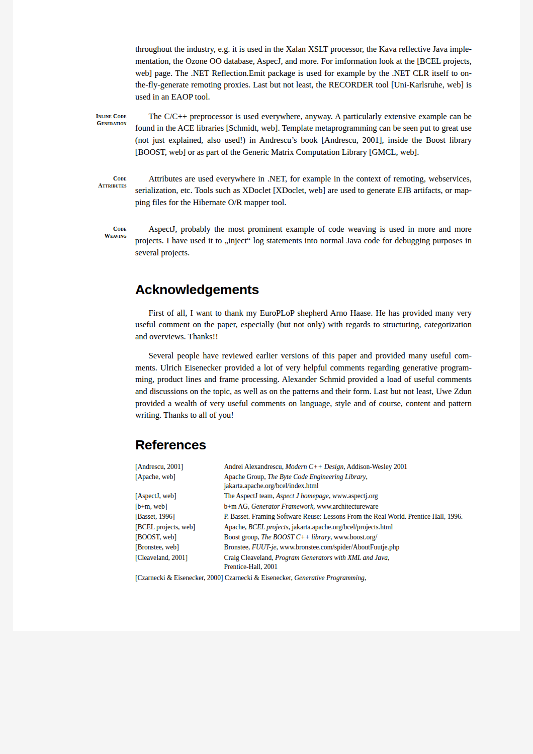throughout the industry, e.g. it is used in the Xalan XSLT processor, the Kava reflective Java implementation, the Ozone OO database, AspecJ, and more. For imformation look at the [BCEL projects, web] page. The .NET Reflection.Emit package is used for example by the .NET CLR itself to on-the-fly-generate remoting proxies. Last but not least, the RECORDER tool [Uni-Karlsruhe, web] is used in an EAOP tool.
Inline Code
Generation
The C/C++ preprocessor is used everywhere, anyway. A particularly extensive example can be found in the ACE libraries [Schmidt, web]. Template metaprogramming can be seen put to great use (not just explained, also used!) in Andrescu’s book [Andrescu, 2001], inside the Boost library [BOOST, web] or as part of the Generic Matrix Computation Library [GMCL, web].
Code
Attributes
Attributes are used everywhere in .NET, for example in the context of remoting, webservices, serialization, etc. Tools such as XDoclet [XDoclet, web] are used to generate EJB artifacts, or mapping files for the Hibernate O/R mapper tool.
Code
Weaving
AspectJ, probably the most prominent example of code weaving is used in more and more projects. I have used it to „inject“ log statements into normal Java code for debugging purposes in several projects.
Acknowledgements
First of all, I want to thank my EuroPLoP shepherd Arno Haase. He has provided many very useful comment on the paper, especially (but not only) with regards to structuring, categorization and overviews. Thanks!!
Several people have reviewed earlier versions of this paper and provided many useful comments. Ulrich Eisenecker provided a lot of very helpful comments regarding generative programming, product lines and frame processing. Alexander Schmid provided a load of useful comments and discussions on the topic, as well as on the patterns and their form. Last but not least, Uwe Zdun provided a wealth of very useful comments on language, style and of course, content and pattern writing. Thanks to all of you!
References
[Andrescu, 2001]
Andrei Alexandrescu, Modern C++ Design, Addison-Wesley 2001
[Apache, web]
Apache Group, The Byte Code Engineering Library,
jakarta.apache.org/bcel/index.html
[AspectJ, web]
The AspectJ team, Aspect J homepage, www.aspectj.org
[b+m, web]
b+m AG, Generator Framework, www.architectureware
[Basset, 1996]
P. Basset. Framing Software Reuse: Lessons From the Real World. Prentice Hall, 1996.
[BCEL projects, web]
Apache, BCEL projects, jakarta.apache.org/bcel/projects.html
[BOOST, web]
Boost group, The BOOST C++ library, www.boost.org/
[Bronstee, web]
Bronstee, FUUT-je, www.bronstee.com/spider/AboutFuutje.php
[Cleaveland, 2001]
Craig Cleaveland, Program Generators with XML and Java,
Prentice-Hall, 2001
[Czarnecki & Eisenecker, 2000] Czarnecki & Eisenecker, Generative Programming,